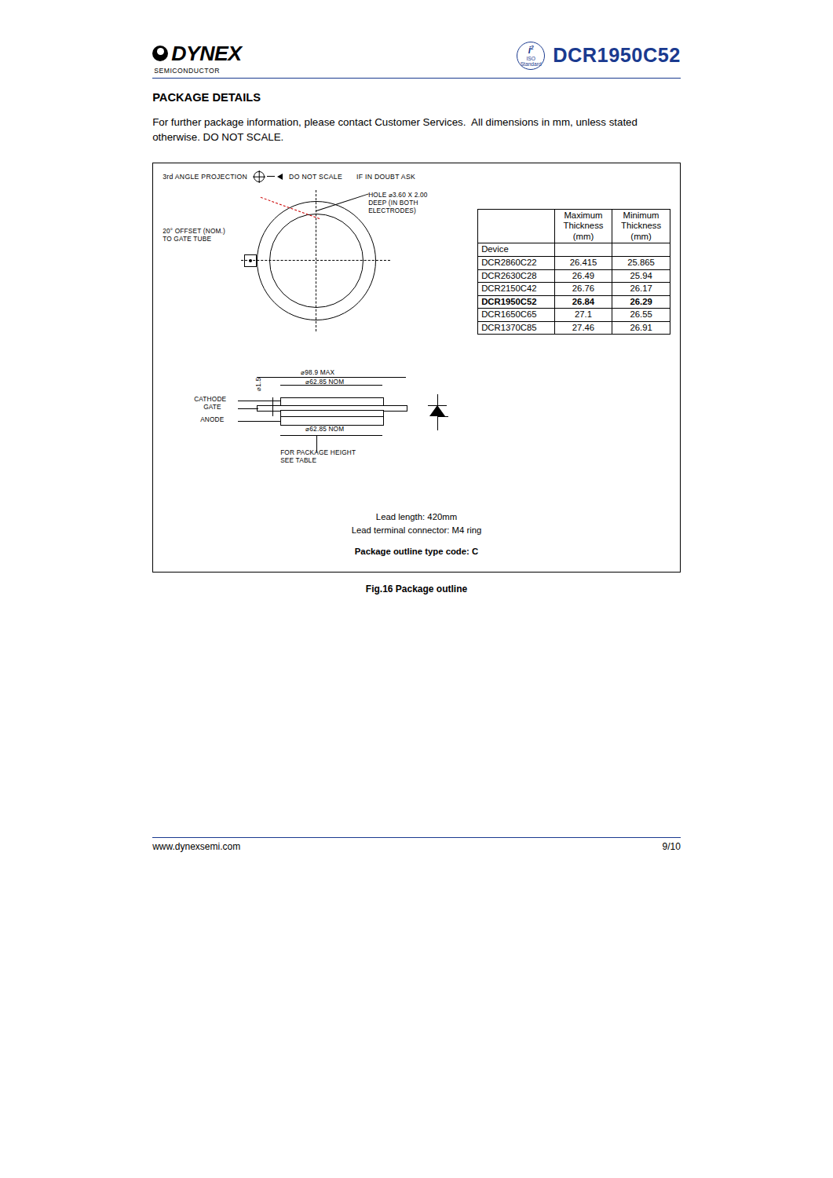DYNEX
SEMICONDUCTOR
i2 ISO
Standard
DCR1950C52
PACKAGE DETAILS
For further package information, please contact Customer Services. All dimensions in mm, unless stated otherwise. DO NOT SCALE.
3rd ANGLE PROJECTION DO NOT SCALE IF IN DOUBT ASK
HOLE ⌀3.60 X 2.00
DEEP (IN BOTH
ELECTRODES)
20° OFFSET (NOM.)
TO GATE TUBE
CATHODE
GATE
ANODE
⌀98.9 MAX
⌀62.85 NOM
⌀62.85 NOM
⌀1.5
FOR PACKAGE HEIGHT
SEE TABLE
| | Maximum Thickness (mm) | Minimum Thickness (mm) |
| --- | --- | --- |
| Device | | |
| DCR2860C22 | 26.415 | 25.865 |
| DCR2630C28 | 26.49 | 25.94 |
| DCR2150C42 | 26.76 | 26.17 |
| DCR1950C52 | 26.84 | 26.29 |
| DCR1650C65 | 27.1 | 26.55 |
| DCR1370C85 | 27.46 | 26.91 |
Lead length: 420mm
Lead terminal connector: M4 ring Package outline type code: C
Fig.16 Package outline
www.dynexsemi.com
9/10